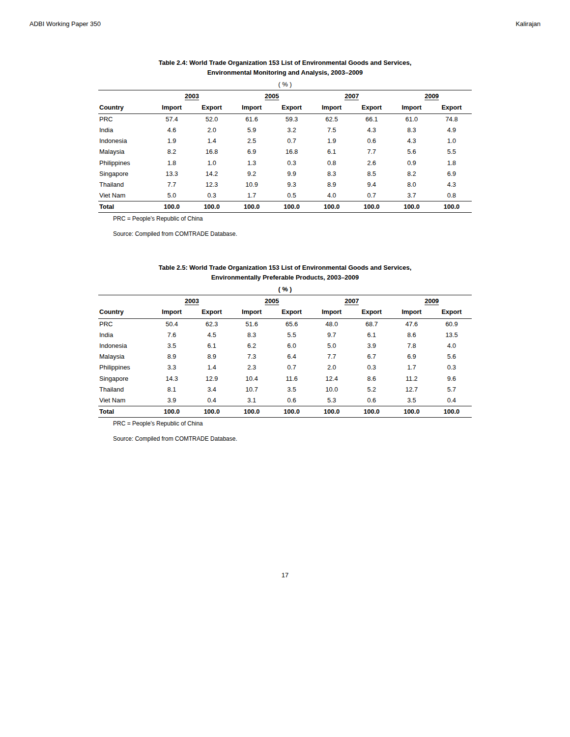ADBI Working Paper 350 Kalirajan
Table 2.4: World Trade Organization 153 List of Environmental Goods and Services,
Environmental Monitoring and Analysis, 2003–2009
( % )
| | 2003 | 2005 | 2007 | 2009 |
| --- | --- | --- | --- | --- |
| Country | Import | Export | Import | Export | Import | Export | Import | Export |
| PRC | 57.4 | 52.0 | 61.6 | 59.3 | 62.5 | 66.1 | 61.0 | 74.8 |
| India | 4.6 | 2.0 | 5.9 | 3.2 | 7.5 | 4.3 | 8.3 | 4.9 |
| Indonesia | 1.9 | 1.4 | 2.5 | 0.7 | 1.9 | 0.6 | 4.3 | 1.0 |
| Malaysia | 8.2 | 16.8 | 6.9 | 16.8 | 6.1 | 7.7 | 5.6 | 5.5 |
| Philippines | 1.8 | 1.0 | 1.3 | 0.3 | 0.8 | 2.6 | 0.9 | 1.8 |
| Singapore | 13.3 | 14.2 | 9.2 | 9.9 | 8.3 | 8.5 | 8.2 | 6.9 |
| Thailand | 7.7 | 12.3 | 10.9 | 9.3 | 8.9 | 9.4 | 8.0 | 4.3 |
| Viet Nam | 5.0 | 0.3 | 1.7 | 0.5 | 4.0 | 0.7 | 3.7 | 0.8 |
| Total | 100.0 | 100.0 | 100.0 | 100.0 | 100.0 | 100.0 | 100.0 | 100.0 |
PRC = People's Republic of China
Source: Compiled from COMTRADE Database.
Table 2.5: World Trade Organization 153 List of Environmental Goods and Services,
Environmentally Preferable Products, 2003–2009
( % )
| | 2003 | 2005 | 2007 | 2009 |
| --- | --- | --- | --- | --- |
| Country | Import | Export | Import | Export | Import | Export | Import | Export |
| PRC | 50.4 | 62.3 | 51.6 | 65.6 | 48.0 | 68.7 | 47.6 | 60.9 |
| India | 7.6 | 4.5 | 8.3 | 5.5 | 9.7 | 6.1 | 8.6 | 13.5 |
| Indonesia | 3.5 | 6.1 | 6.2 | 6.0 | 5.0 | 3.9 | 7.8 | 4.0 |
| Malaysia | 8.9 | 8.9 | 7.3 | 6.4 | 7.7 | 6.7 | 6.9 | 5.6 |
| Philippines | 3.3 | 1.4 | 2.3 | 0.7 | 2.0 | 0.3 | 1.7 | 0.3 |
| Singapore | 14.3 | 12.9 | 10.4 | 11.6 | 12.4 | 8.6 | 11.2 | 9.6 |
| Thailand | 8.1 | 3.4 | 10.7 | 3.5 | 10.0 | 5.2 | 12.7 | 5.7 |
| Viet Nam | 3.9 | 0.4 | 3.1 | 0.6 | 5.3 | 0.6 | 3.5 | 0.4 |
| Total | 100.0 | 100.0 | 100.0 | 100.0 | 100.0 | 100.0 | 100.0 | 100.0 |
PRC = People's Republic of China
Source: Compiled from COMTRADE Database.
17